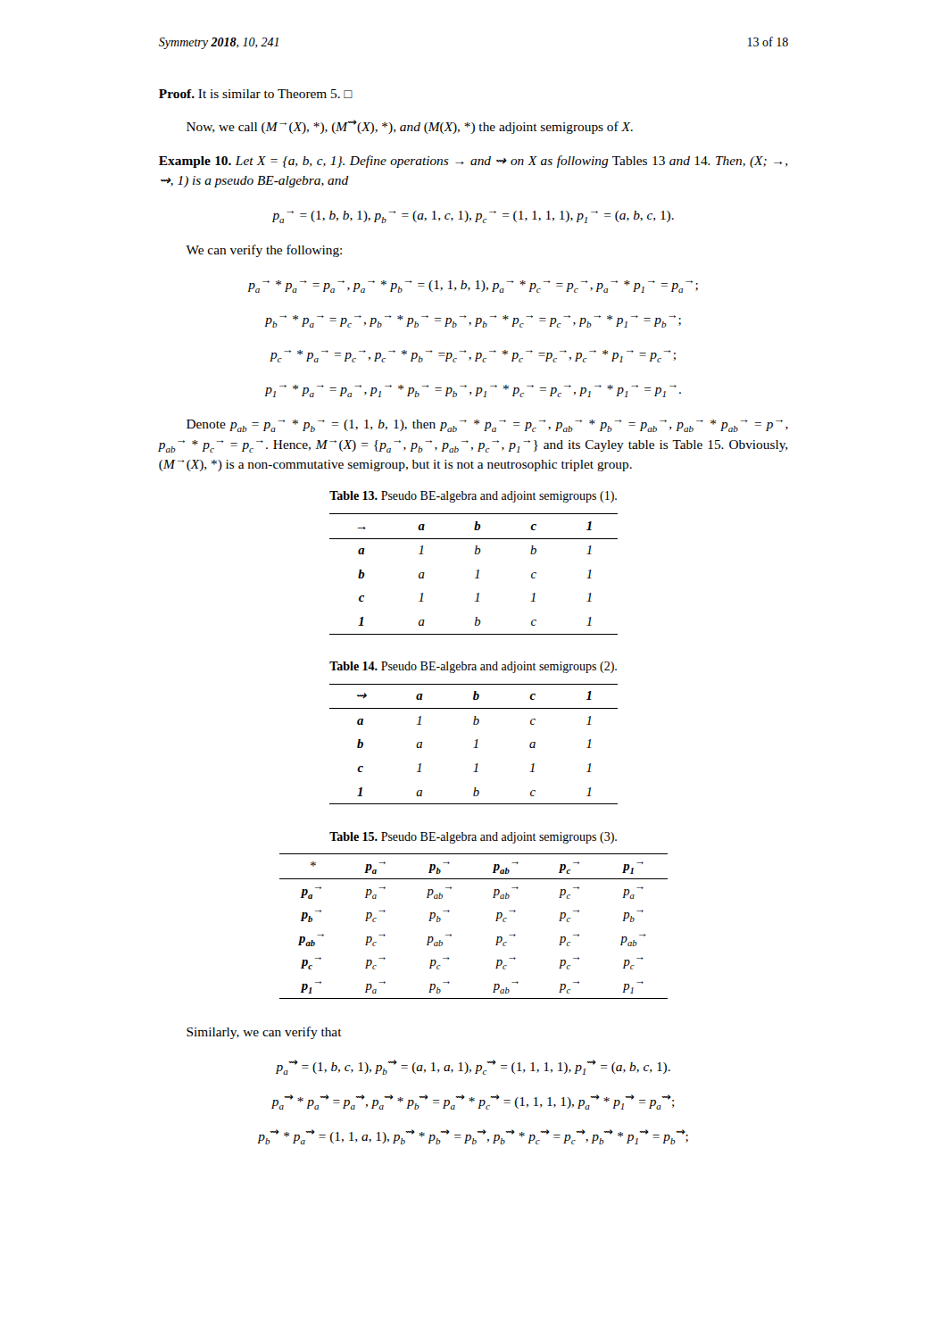Symmetry 2018, 10, 241
13 of 18
Proof. It is similar to Theorem 5. □
Now, we call (M→(X), *), (M⇝(X), *), and (M(X), *) the adjoint semigroups of X.
Example 10. Let X = {a, b, c, 1}. Define operations → and ⇝ on X as following Tables 13 and 14. Then, (X; →, ⇝, 1) is a pseudo BE-algebra, and
pa→ = (1, b, b, 1), pb→ = (a, 1, c, 1), pc→ = (1, 1, 1, 1), p1→ = (a, b, c, 1).
We can verify the following:
pa→ * pa→ = pa→, pa→ * pb→ = (1, 1, b, 1), pa→ * pc→ = pc→, pa→ * p1→ = pa→;
pb→ * pa→ = pc→, pb→ * pb→ = pb→, pb→ * pc→ = pc→, pb→ * p1→ = pb→;
pc→ * pa→ = pc→, pc→ * pb→ =pc→, pc→ * pc→ =pc→, pc→ * p1→ = pc→;
p1→ * pa→ = pa→, p1→ * pb→ = pb→, p1→ * pc→ = pc→, p1→ * p1→ = p1→.
Denote pab = pa→ * pb→ = (1, 1, b, 1), then pab→ * pa→ = pc→, pab→ * pb→ = pab→, pab→ * pab→ = p→, pab→ * pc→ = pc→. Hence, M→(X) = {pa→, pb→, pab→, pc→, p1→} and its Cayley table is Table 15. Obviously, (M→(X), *) is a non-commutative semigroup, but it is not a neutrosophic triplet group.
Table 13. Pseudo BE-algebra and adjoint semigroups (1).
| → | a | b | c | 1 |
| --- | --- | --- | --- | --- |
| a | 1 | b | b | 1 |
| b | a | 1 | c | 1 |
| c | 1 | 1 | 1 | 1 |
| 1 | a | b | c | 1 |
Table 14. Pseudo BE-algebra and adjoint semigroups (2).
| ⇝ | a | b | c | 1 |
| --- | --- | --- | --- | --- |
| a | 1 | b | c | 1 |
| b | a | 1 | a | 1 |
| c | 1 | 1 | 1 | 1 |
| 1 | a | b | c | 1 |
Table 15. Pseudo BE-algebra and adjoint semigroups (3).
| * | p a → | p b → | p ab → | p c → | p 1 → |
| --- | --- | --- | --- | --- | --- |
| p a → | p a → | p ab → | p ab → | p c → | p a → |
| p b → | p c → | p b → | p c → | p c → | p b → |
| p ab → | p c → | p ab → | p c → | p c → | p ab → |
| p c → | p c → | p c → | p c → | p c → | p c → |
| p 1 → | p a → | p b → | p ab → | p c → | p 1 → |
Similarly, we can verify that
pa⇝ = (1, b, c, 1), pb⇝ = (a, 1, a, 1), pc⇝ = (1, 1, 1, 1), p1⇝ = (a, b, c, 1).
pa⇝ * pa⇝ = pa⇝, pa⇝ * pb⇝ = pa⇝ * pc⇝ = (1, 1, 1, 1), pa⇝ * p1⇝ = pa⇝;
pb⇝ * pa⇝ = (1, 1, a, 1), pb⇝ * pb⇝ = pb⇝, pb⇝ * pc⇝ = pc⇝, pb⇝ * p1⇝ = pb⇝;